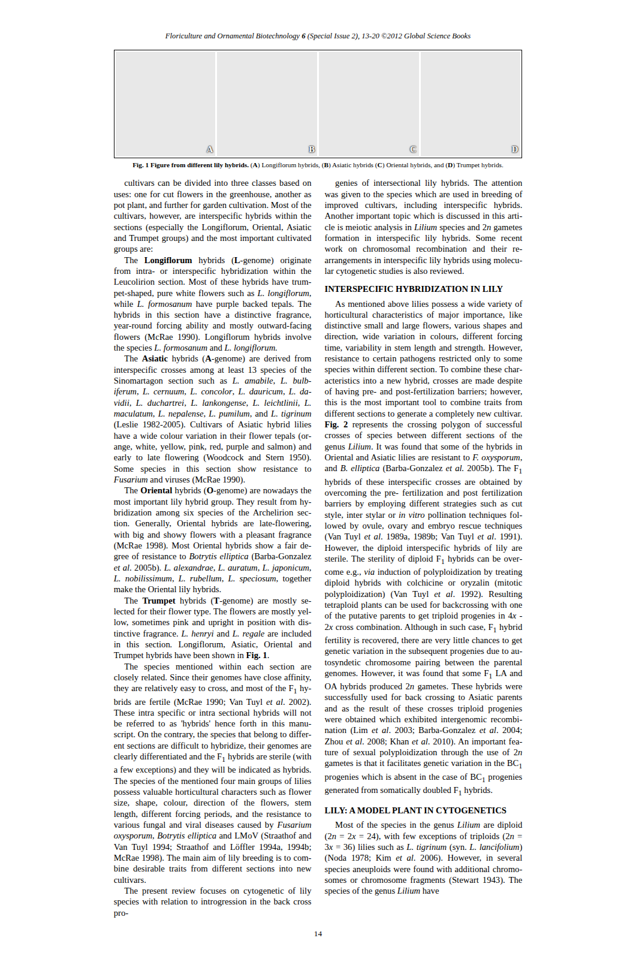Floriculture and Ornamental Biotechnology 6 (Special Issue 2), 13-20 ©2012 Global Science Books
A
B
C
D
Fig. 1 Figure from different lily hybrids. (A) Longiflorum hybrids, (B) Asiatic hybrids (C) Oriental hybrids, and (D) Trumpet hybrids.
cultivars can be divided into three classes based on uses: one for cut flowers in the greenhouse, another as pot plant, and further for garden cultivation. Most of the cultivars, however, are interspecific hybrids within the sections (especially the Longiflorum, Oriental, Asiatic and Trumpet groups) and the most important cultivated groups are:
The Longiflorum hybrids (L-genome) originate from intra- or interspecific hybridization within the Leucolirion section. Most of these hybrids have trumpet-shaped, pure white flowers such as L. longiflorum, while L. formosanum have purple backed tepals. The hybrids in this section have a distinctive fragrance, year-round forcing ability and mostly outward-facing flowers (McRae 1990). Longiflorum hybrids involve the species L. formosanum and L. longiflorum.
The Asiatic hybrids (A-genome) are derived from interspecific crosses among at least 13 species of the Sinomartagon section such as L. amabile, L. bulbiferum, L. cernuum, L. concolor, L. dauricum, L. davidii, L. duchartrei, L. lankongense, L. leichtlinii, L. maculatum, L. nepalense, L. pumilum, and L. tigrinum (Leslie 1982-2005). Cultivars of Asiatic hybrid lilies have a wide colour variation in their flower tepals (orange, white, yellow, pink, red, purple and salmon) and early to late flowering (Woodcock and Stern 1950). Some species in this section show resistance to Fusarium and viruses (McRae 1990).
The Oriental hybrids (O-genome) are nowadays the most important lily hybrid group. They result from hybridization among six species of the Archelirion section. Generally, Oriental hybrids are late-flowering, with big and showy flowers with a pleasant fragrance (McRae 1998). Most Oriental hybrids show a fair degree of resistance to Botrytis elliptica (Barba-Gonzalez et al. 2005b). L. alexandrae, L. auratum, L. japonicum, L. nobilissimum, L. rubellum, L. speciosum, together make the Oriental lily hybrids.
The Trumpet hybrids (T-genome) are mostly selected for their flower type. The flowers are mostly yellow, sometimes pink and upright in position with distinctive fragrance. L. henryi and L. regale are included in this section. Longiflorum, Asiatic, Oriental and Trumpet hybrids have been shown in Fig. 1.
The species mentioned within each section are closely related. Since their genomes have close affinity, they are relatively easy to cross, and most of the F1 hybrids are fertile (McRae 1990; Van Tuyl et al. 2002). These intra specific or intra sectional hybrids will not be referred to as 'hybrids' hence forth in this manuscript. On the contrary, the species that belong to different sections are difficult to hybridize, their genomes are clearly differentiated and the F1 hybrids are sterile (with a few exceptions) and they will be indicated as hybrids. The species of the mentioned four main groups of lilies possess valuable horticultural characters such as flower size, shape, colour, direction of the flowers, stem length, different forcing periods, and the resistance to various fungal and viral diseases caused by Fusarium oxysporum, Botrytis elliptica and LMoV (Straathof and Van Tuyl 1994; Straathof and Löffler 1994a, 1994b; McRae 1998). The main aim of lily breeding is to combine desirable traits from different sections into new cultivars.
The present review focuses on cytogenetic of lily species with relation to introgression in the back cross pro-
genies of intersectional lily hybrids. The attention was given to the species which are used in breeding of improved cultivars, including interspecific hybrids. Another important topic which is discussed in this article is meiotic analysis in Lilium species and 2n gametes formation in interspecific lily hybrids. Some recent work on chromosomal recombination and their rearrangements in interspecific lily hybrids using molecular cytogenetic studies is also reviewed.
Interspecific hybridization in lily
As mentioned above lilies possess a wide variety of horticultural characteristics of major importance, like distinctive small and large flowers, various shapes and direction, wide variation in colours, different forcing time, variability in stem length and strength. However, resistance to certain pathogens restricted only to some species within different section. To combine these characteristics into a new hybrid, crosses are made despite of having pre- and post-fertilization barriers; however, this is the most important tool to combine traits from different sections to generate a completely new cultivar. Fig. 2 represents the crossing polygon of successful crosses of species between different sections of the genus Lilium. It was found that some of the hybrids in Oriental and Asiatic lilies are resistant to F. oxysporum, and B. elliptica (Barba-Gonzalez et al. 2005b). The F1 hybrids of these interspecific crosses are obtained by overcoming the pre- fertilization and post fertilization barriers by employing different strategies such as cut style, inter stylar or in vitro pollination techniques followed by ovule, ovary and embryo rescue techniques (Van Tuyl et al. 1989a, 1989b; Van Tuyl et al. 1991). However, the diploid interspecific hybrids of lily are sterile. The sterility of diploid F1 hybrids can be overcome e.g., via induction of polyploidization by treating diploid hybrids with colchicine or oryzalin (mitotic polyploidization) (Van Tuyl et al. 1992). Resulting tetraploid plants can be used for backcrossing with one of the putative parents to get triploid progenies in 4x - 2x cross combination. Although in such case, F1 hybrid fertility is recovered, there are very little chances to get genetic variation in the subsequent progenies due to autosyndetic chromosome pairing between the parental genomes. However, it was found that some F1 LA and OA hybrids produced 2n gametes. These hybrids were successfully used for back crossing to Asiatic parents and as the result of these crosses triploid progenies were obtained which exhibited intergenomic recombination (Lim et al. 2003; Barba-Gonzalez et al. 2004; Zhou et al. 2008; Khan et al. 2010). An important feature of sexual polyploidization through the use of 2n gametes is that it facilitates genetic variation in the BC1 progenies which is absent in the case of BC1 progenies generated from somatically doubled F1 hybrids.
Lily: a model plant in cytogenetics
Most of the species in the genus Lilium are diploid (2n = 2x = 24), with few exceptions of triploids (2n = 3x = 36) lilies such as L. tigrinum (syn. L. lancifolium) (Noda 1978; Kim et al. 2006). However, in several species aneuploids were found with additional chromosomes or chromosome fragments (Stewart 1943). The species of the genus Lilium have
14